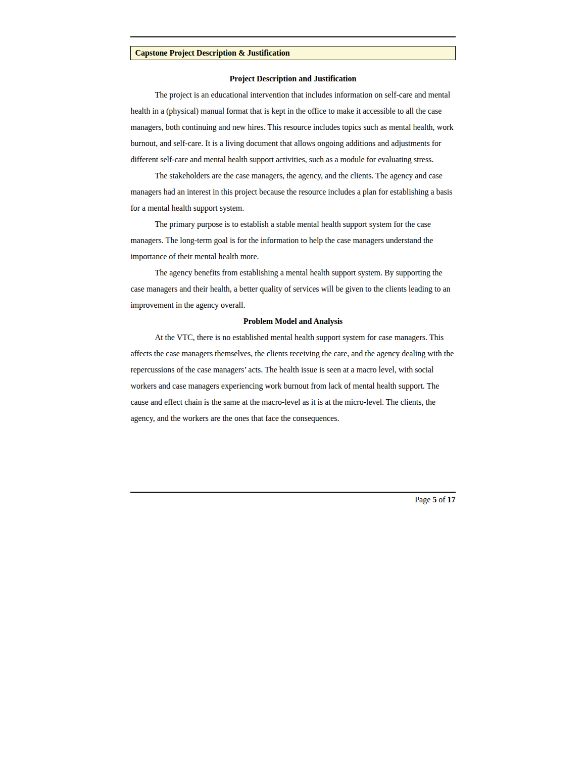Capstone Project Description & Justification
Project Description and Justification
The project is an educational intervention that includes information on self-care and mental health in a (physical) manual format that is kept in the office to make it accessible to all the case managers, both continuing and new hires. This resource includes topics such as mental health, work burnout, and self-care. It is a living document that allows ongoing additions and adjustments for different self-care and mental health support activities, such as a module for evaluating stress.
The stakeholders are the case managers, the agency, and the clients. The agency and case managers had an interest in this project because the resource includes a plan for establishing a basis for a mental health support system.
The primary purpose is to establish a stable mental health support system for the case managers. The long-term goal is for the information to help the case managers understand the importance of their mental health more.
The agency benefits from establishing a mental health support system. By supporting the case managers and their health, a better quality of services will be given to the clients leading to an improvement in the agency overall.
Problem Model and Analysis
At the VTC, there is no established mental health support system for case managers. This affects the case managers themselves, the clients receiving the care, and the agency dealing with the repercussions of the case managers’ acts. The health issue is seen at a macro level, with social workers and case managers experiencing work burnout from lack of mental health support. The cause and effect chain is the same at the macro-level as it is at the micro-level. The clients, the agency, and the workers are the ones that face the consequences.
Page 5 of 17